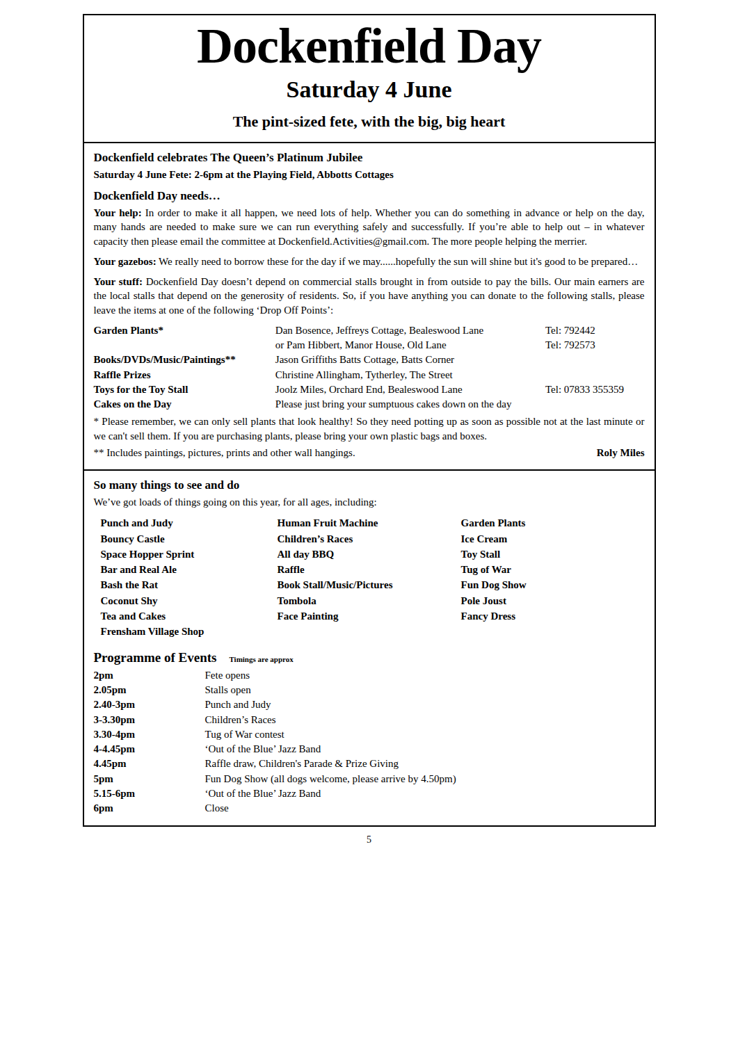Dockenfield Day
Saturday 4 June
The pint-sized fete, with the big, big heart
Dockenfield celebrates The Queen’s Platinum Jubilee
Saturday 4 June Fete: 2-6pm at the Playing Field, Abbotts Cottages
Dockenfield Day needs…
Your help: In order to make it all happen, we need lots of help. Whether you can do something in advance or help on the day, many hands are needed to make sure we can run everything safely and successfully. If you’re able to help out – in whatever capacity then please email the committee at Dockenfield.Activities@gmail.com. The more people helping the merrier.
Your gazebos: We really need to borrow these for the day if we may......hopefully the sun will shine but it's good to be prepared…
Your stuff: Dockenfield Day doesn’t depend on commercial stalls brought in from outside to pay the bills. Our main earners are the local stalls that depend on the generosity of residents. So, if you have anything you can donate to the following stalls, please leave the items at one of the following ‘Drop Off Points’:
| Garden Plants* | Dan Bosence, Jeffreys Cottage, Bealeswood Lane | Tel: 792442 |
| | or Pam Hibbert, Manor House, Old Lane | Tel: 792573 |
| Books/DVDs/Music/Paintings** | Jason Griffiths Batts Cottage, Batts Corner | |
| Raffle Prizes | Christine Allingham, Tytherley, The Street | |
| Toys for the Toy Stall | Joolz Miles, Orchard End, Bealeswood Lane | Tel: 07833 355359 |
| Cakes on the Day | Please just bring your sumptuous cakes down on the day |
* Please remember, we can only sell plants that look healthy! So they need potting up as soon as possible not at the last minute or we can't sell them. If you are purchasing plants, please bring your own plastic bags and boxes.
** Includes paintings, pictures, prints and other wall hangings. Roly Miles
So many things to see and do
We’ve got loads of things going on this year, for all ages, including:
| Punch and Judy | Human Fruit Machine | Garden Plants |
| Bouncy Castle | Children’s Races | Ice Cream |
| Space Hopper Sprint | All day BBQ | Toy Stall |
| Bar and Real Ale | Raffle | Tug of War |
| Bash the Rat | Book Stall/Music/Pictures | Fun Dog Show |
| Coconut Shy | Tombola | Pole Joust |
| Tea and Cakes | Face Painting | Fancy Dress |
| Frensham Village Shop | | |
Programme of Events
Timings are approx
| 2pm | Fete opens |
| 2.05pm | Stalls open |
| 2.40-3pm | Punch and Judy |
| 3-3.30pm | Children’s Races |
| 3.30-4pm | Tug of War contest |
| 4-4.45pm | ‘Out of the Blue’ Jazz Band |
| 4.45pm | Raffle draw, Children's Parade & Prize Giving |
| 5pm | Fun Dog Show (all dogs welcome, please arrive by 4.50pm) |
| 5.15-6pm | ‘Out of the Blue’ Jazz Band |
| 6pm | Close |
5